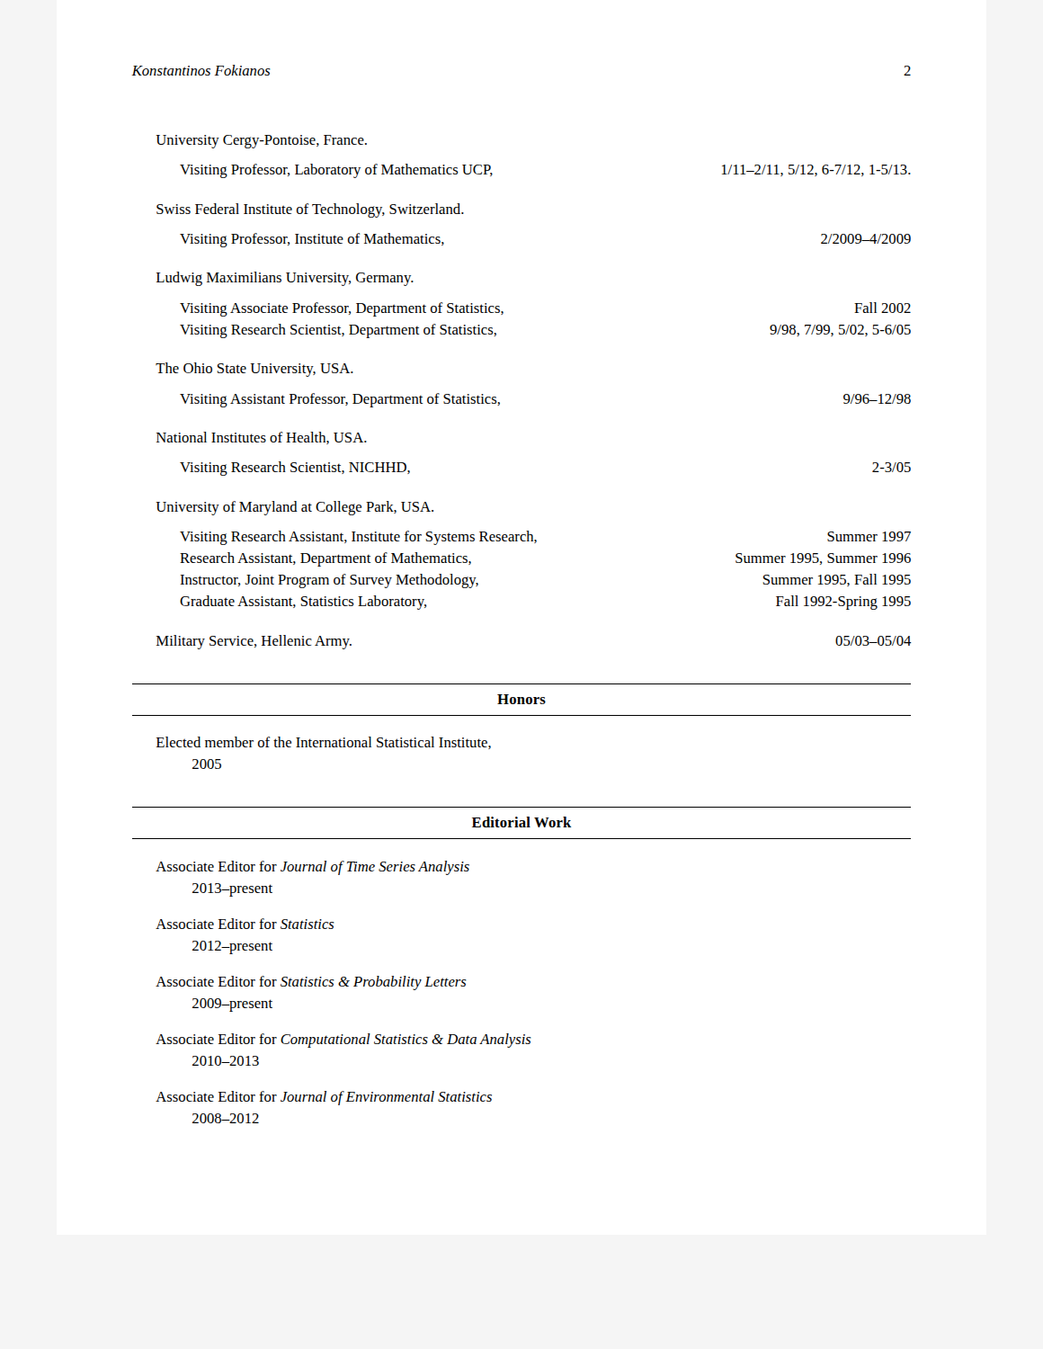Konstantinos Fokianos 2
University Cergy-Pontoise, France.
Visiting Professor, Laboratory of Mathematics UCP,
1/11–2/11, 5/12, 6-7/12, 1-5/13.
Swiss Federal Institute of Technology, Switzerland.
Visiting Professor, Institute of Mathematics,
2/2009–4/2009
Ludwig Maximilians University, Germany.
Visiting Associate Professor, Department of Statistics,
Fall 2002
Visiting Research Scientist, Department of Statistics,
9/98, 7/99, 5/02, 5-6/05
The Ohio State University, USA.
Visiting Assistant Professor, Department of Statistics,
9/96–12/98
National Institutes of Health, USA.
Visiting Research Scientist, NICHHD,
2-3/05
University of Maryland at College Park, USA.
Visiting Research Assistant, Institute for Systems Research,
Summer 1997
Research Assistant, Department of Mathematics,
Summer 1995, Summer 1996
Instructor, Joint Program of Survey Methodology,
Summer 1995, Fall 1995
Graduate Assistant, Statistics Laboratory,
Fall 1992-Spring 1995
Military Service, Hellenic Army.
05/03–05/04
Honors
Elected member of the International Statistical Institute,
2005
Editorial Work
Associate Editor for Journal of Time Series Analysis
2013–present
Associate Editor for Statistics
2012–present
Associate Editor for Statistics & Probability Letters
2009–present
Associate Editor for Computational Statistics & Data Analysis
2010–2013
Associate Editor for Journal of Environmental Statistics
2008–2012